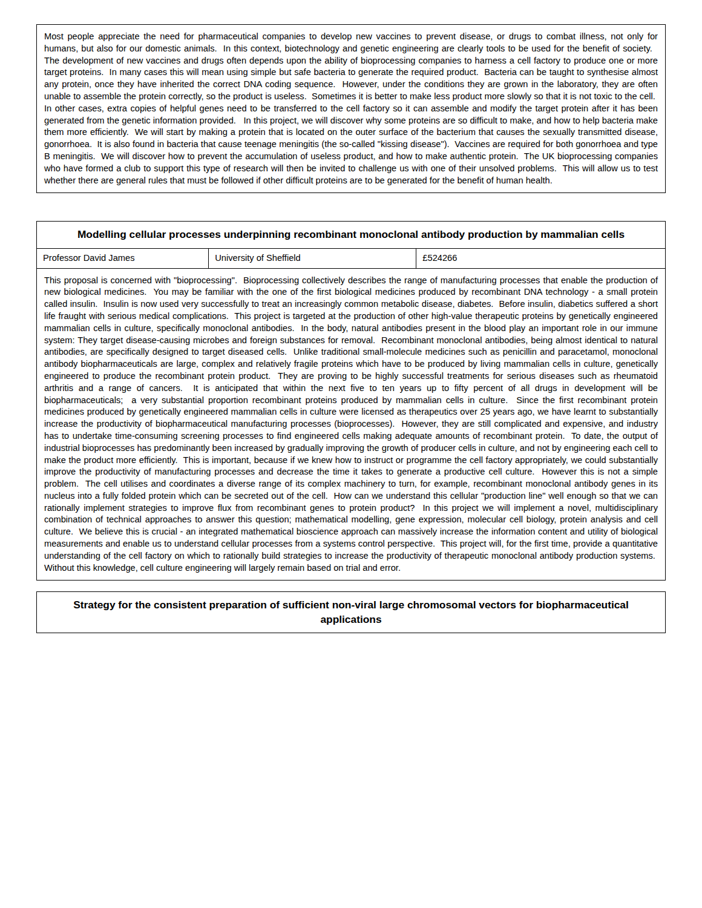Most people appreciate the need for pharmaceutical companies to develop new vaccines to prevent disease, or drugs to combat illness, not only for humans, but also for our domestic animals. In this context, biotechnology and genetic engineering are clearly tools to be used for the benefit of society. The development of new vaccines and drugs often depends upon the ability of bioprocessing companies to harness a cell factory to produce one or more target proteins. In many cases this will mean using simple but safe bacteria to generate the required product. Bacteria can be taught to synthesise almost any protein, once they have inherited the correct DNA coding sequence. However, under the conditions they are grown in the laboratory, they are often unable to assemble the protein correctly, so the product is useless. Sometimes it is better to make less product more slowly so that it is not toxic to the cell. In other cases, extra copies of helpful genes need to be transferred to the cell factory so it can assemble and modify the target protein after it has been generated from the genetic information provided. In this project, we will discover why some proteins are so difficult to make, and how to help bacteria make them more efficiently. We will start by making a protein that is located on the outer surface of the bacterium that causes the sexually transmitted disease, gonorrhoea. It is also found in bacteria that cause teenage meningitis (the so-called "kissing disease"). Vaccines are required for both gonorrhoea and type B meningitis. We will discover how to prevent the accumulation of useless product, and how to make authentic protein. The UK bioprocessing companies who have formed a club to support this type of research will then be invited to challenge us with one of their unsolved problems. This will allow us to test whether there are general rules that must be followed if other difficult proteins are to be generated for the benefit of human health.
Modelling cellular processes underpinning recombinant monoclonal antibody production by mammalian cells
| Professor David James | University of Sheffield | £524266 |
This proposal is concerned with "bioprocessing". Bioprocessing collectively describes the range of manufacturing processes that enable the production of new biological medicines. You may be familiar with the one of the first biological medicines produced by recombinant DNA technology - a small protein called insulin. Insulin is now used very successfully to treat an increasingly common metabolic disease, diabetes. Before insulin, diabetics suffered a short life fraught with serious medical complications. This project is targeted at the production of other high-value therapeutic proteins by genetically engineered mammalian cells in culture, specifically monoclonal antibodies. In the body, natural antibodies present in the blood play an important role in our immune system: They target disease-causing microbes and foreign substances for removal. Recombinant monoclonal antibodies, being almost identical to natural antibodies, are specifically designed to target diseased cells. Unlike traditional small-molecule medicines such as penicillin and paracetamol, monoclonal antibody biopharmaceuticals are large, complex and relatively fragile proteins which have to be produced by living mammalian cells in culture, genetically engineered to produce the recombinant protein product. They are proving to be highly successful treatments for serious diseases such as rheumatoid arthritis and a range of cancers. It is anticipated that within the next five to ten years up to fifty percent of all drugs in development will be biopharmaceuticals; a very substantial proportion recombinant proteins produced by mammalian cells in culture. Since the first recombinant protein medicines produced by genetically engineered mammalian cells in culture were licensed as therapeutics over 25 years ago, we have learnt to substantially increase the productivity of biopharmaceutical manufacturing processes (bioprocesses). However, they are still complicated and expensive, and industry has to undertake time-consuming screening processes to find engineered cells making adequate amounts of recombinant protein. To date, the output of industrial bioprocesses has predominantly been increased by gradually improving the growth of producer cells in culture, and not by engineering each cell to make the product more efficiently. This is important, because if we knew how to instruct or programme the cell factory appropriately, we could substantially improve the productivity of manufacturing processes and decrease the time it takes to generate a productive cell culture. However this is not a simple problem. The cell utilises and coordinates a diverse range of its complex machinery to turn, for example, recombinant monoclonal antibody genes in its nucleus into a fully folded protein which can be secreted out of the cell. How can we understand this cellular "production line" well enough so that we can rationally implement strategies to improve flux from recombinant genes to protein product? In this project we will implement a novel, multidisciplinary combination of technical approaches to answer this question; mathematical modelling, gene expression, molecular cell biology, protein analysis and cell culture. We believe this is crucial - an integrated mathematical bioscience approach can massively increase the information content and utility of biological measurements and enable us to understand cellular processes from a systems control perspective. This project will, for the first time, provide a quantitative understanding of the cell factory on which to rationally build strategies to increase the productivity of therapeutic monoclonal antibody production systems. Without this knowledge, cell culture engineering will largely remain based on trial and error.
Strategy for the consistent preparation of sufficient non-viral large chromosomal vectors for biopharmaceutical applications